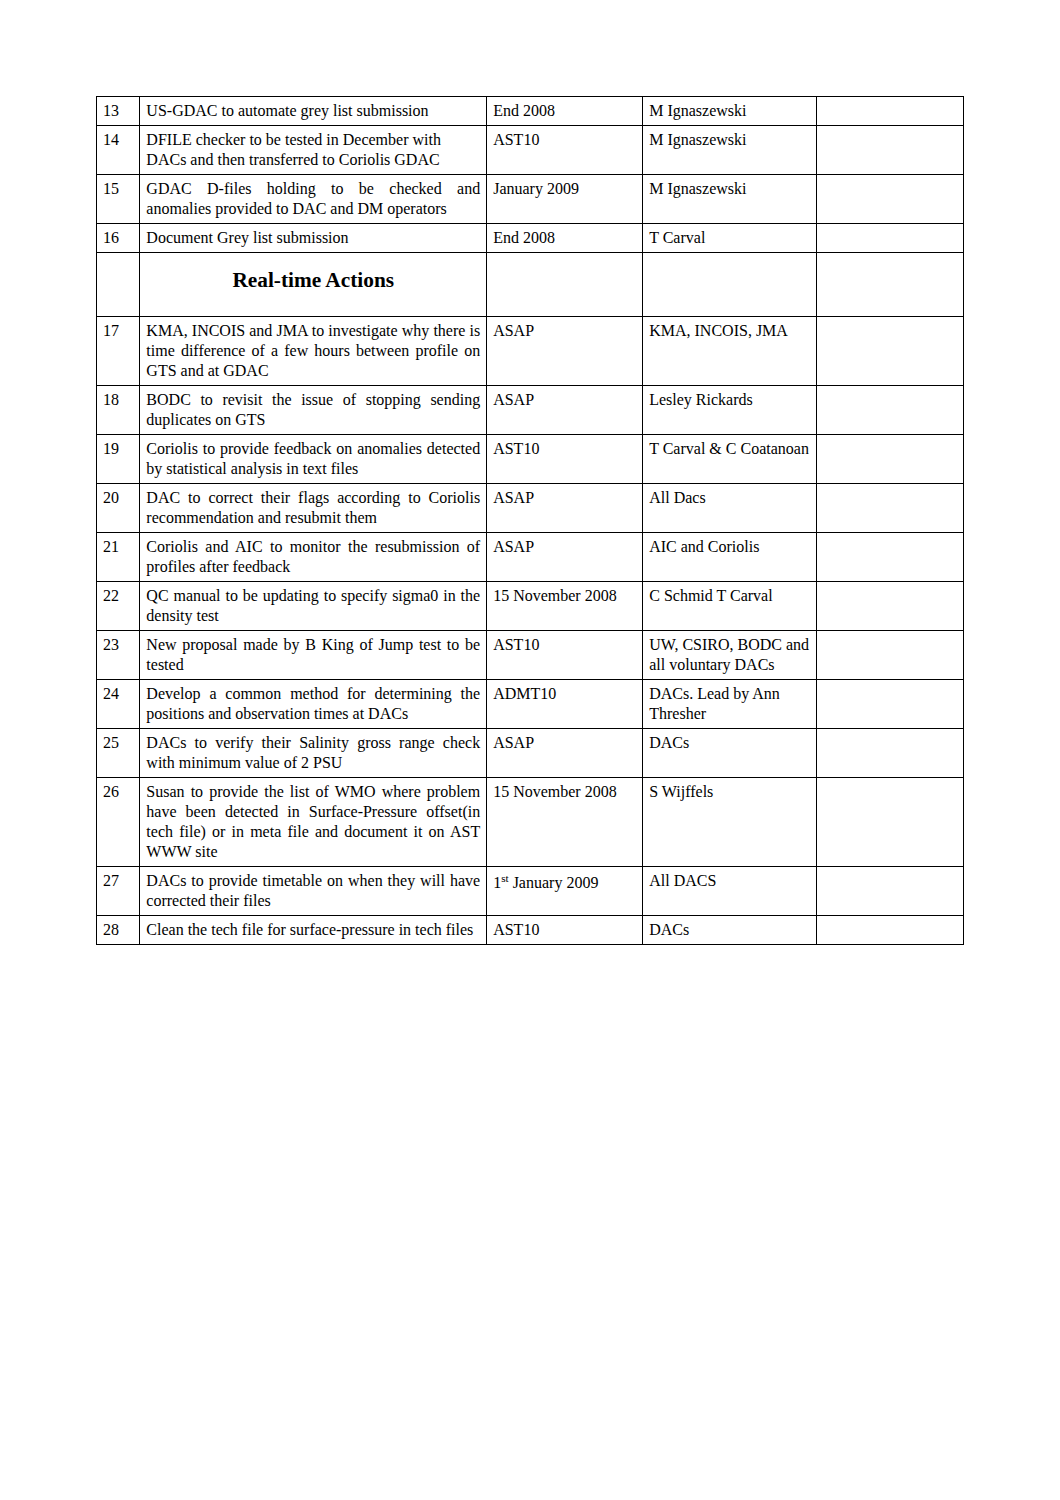| 13 | US-GDAC to automate grey list submission | End 2008 | M Ignaszewski | |
| 14 | DFILE checker to be tested in December with DACs and then transferred to Coriolis GDAC | AST10 | M Ignaszewski | |
| 15 | GDAC D-files holding to be checked and anomalies provided to DAC and DM operators | January 2009 | M Ignaszewski | |
| 16 | Document Grey list submission | End 2008 | T Carval | |
| | Real-time Actions | | | |
| 17 | KMA, INCOIS and JMA to investigate why there is time difference of a few hours between profile on GTS and at GDAC | ASAP | KMA, INCOIS, JMA | |
| 18 | BODC to revisit the issue of stopping sending duplicates on GTS | ASAP | Lesley Rickards | |
| 19 | Coriolis to provide feedback on anomalies detected by statistical analysis in text files | AST10 | T Carval & C Coatanoan | |
| 20 | DAC to correct their flags according to Coriolis recommendation and resubmit them | ASAP | All Dacs | |
| 21 | Coriolis and AIC to monitor the resubmission of profiles after feedback | ASAP | AIC and Coriolis | |
| 22 | QC manual to be updating to specify sigma0 in the density test | 15 November 2008 | C Schmid T Carval | |
| 23 | New proposal made by B King of Jump test to be tested | AST10 | UW, CSIRO, BODC and all voluntary DACs | |
| 24 | Develop a common method for determining the positions and observation times at DACs | ADMT10 | DACs. Lead by Ann Thresher | |
| 25 | DACs to verify their Salinity gross range check with minimum value of 2 PSU | ASAP | DACs | |
| 26 | Susan to provide the list of WMO where problem have been detected in Surface-Pressure offset(in tech file) or in meta file and document it on AST WWW site | 15 November 2008 | S Wijffels | |
| 27 | DACs to provide timetable on when they will have corrected their files | 1 st January 2009 | All DACS | |
| 28 | Clean the tech file for surface-pressure in tech files | AST10 | DACs | |